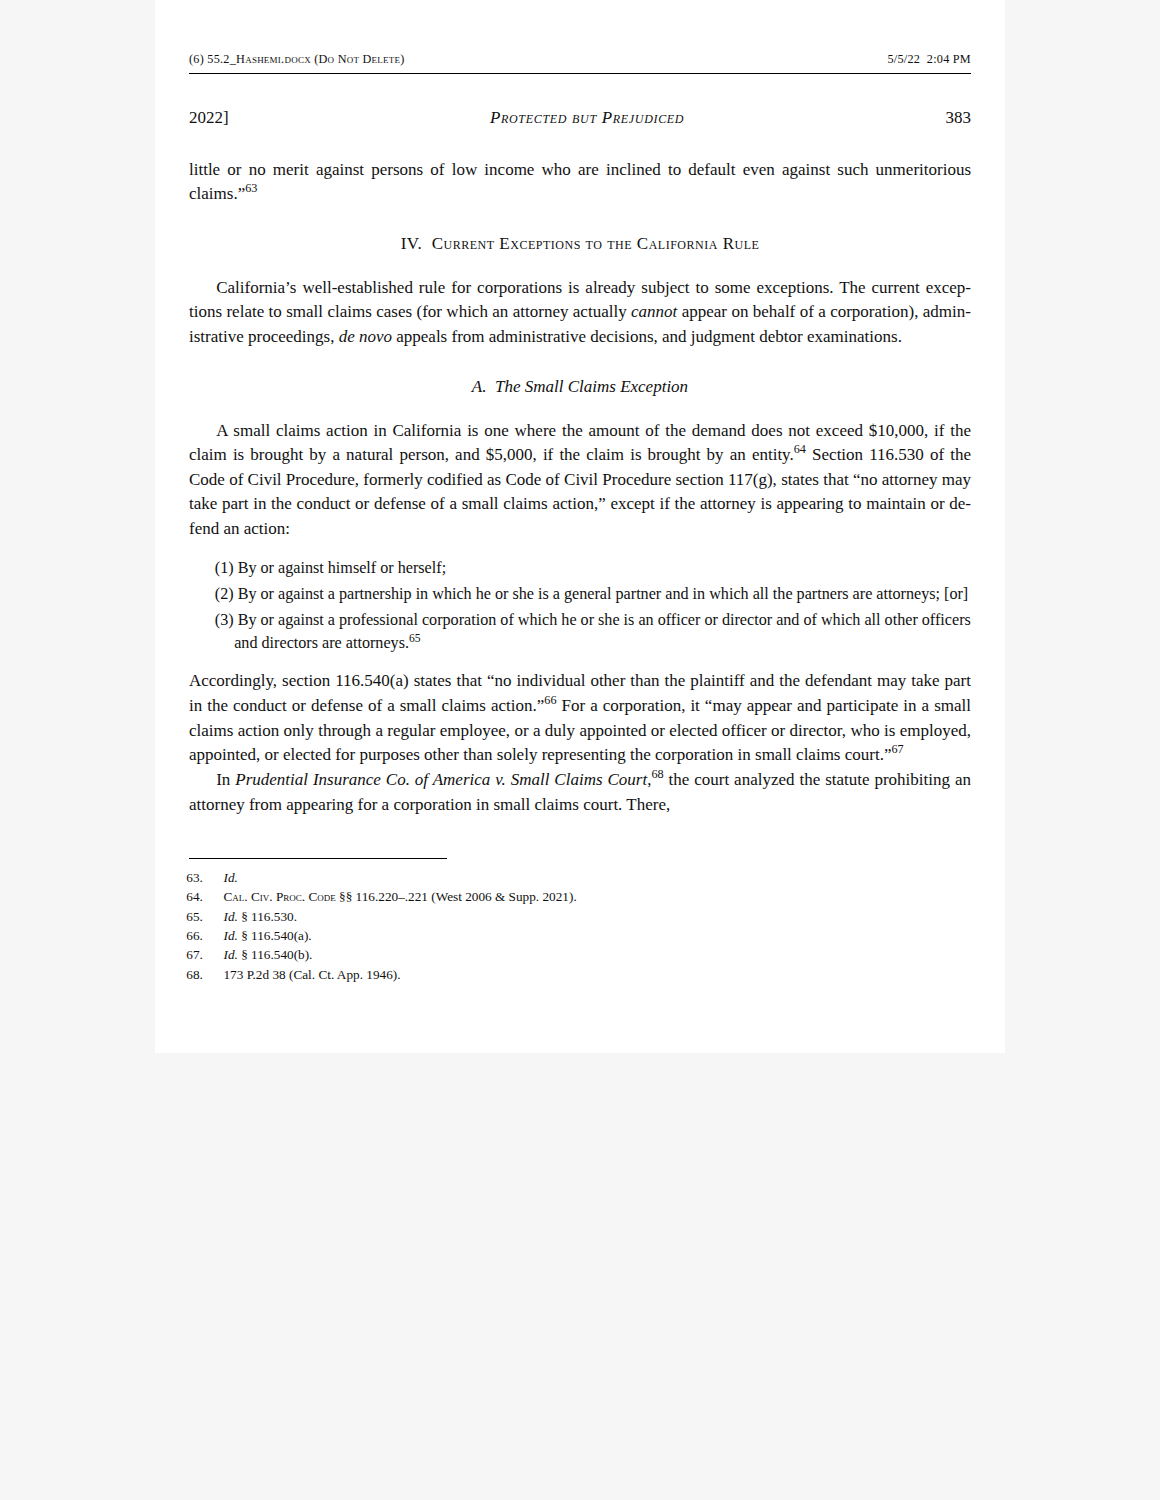(6) 55.2_Hashemi.docx (Do Not Delete) 5/5/22 2:04 PM
2022] Protected but Prejudiced 383
little or no merit against persons of low income who are inclined to default even against such unmeritorious claims.”63
IV. Current Exceptions to the California Rule
California’s well-established rule for corporations is already subject to some exceptions. The current exceptions relate to small claims cases (for which an attorney actually cannot appear on behalf of a corporation), administrative proceedings, de novo appeals from administrative decisions, and judgment debtor examinations.
A. The Small Claims Exception
A small claims action in California is one where the amount of the demand does not exceed $10,000, if the claim is brought by a natural person, and $5,000, if the claim is brought by an entity.64 Section 116.530 of the Code of Civil Procedure, formerly codified as Code of Civil Procedure section 117(g), states that “no attorney may take part in the conduct or defense of a small claims action,” except if the attorney is appearing to maintain or defend an action:
(1) By or against himself or herself;
(2) By or against a partnership in which he or she is a general partner and in which all the partners are attorneys; [or]
(3) By or against a professional corporation of which he or she is an officer or director and of which all other officers and directors are attorneys.65
Accordingly, section 116.540(a) states that “no individual other than the plaintiff and the defendant may take part in the conduct or defense of a small claims action.”66 For a corporation, it “may appear and participate in a small claims action only through a regular employee, or a duly appointed or elected officer or director, who is employed, appointed, or elected for purposes other than solely representing the corporation in small claims court.”67
In Prudential Insurance Co. of America v. Small Claims Court,68 the court analyzed the statute prohibiting an attorney from appearing for a corporation in small claims court. There,
Id.
Cal. Civ. Proc. Code §§ 116.220–.221 (West 2006 & Supp. 2021).
Id. § 116.530.
Id. § 116.540(a).
Id. § 116.540(b).
173 P.2d 38 (Cal. Ct. App. 1946).